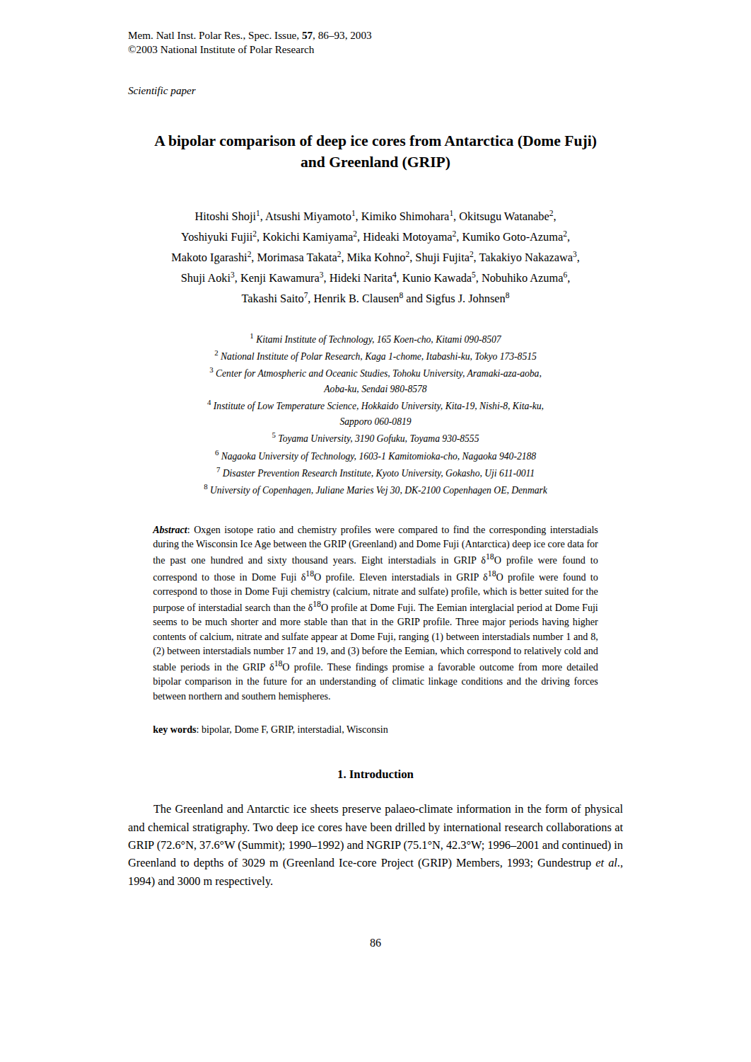Mem. Natl Inst. Polar Res., Spec. Issue, 57, 86–93, 2003
©2003 National Institute of Polar Research
Scientific paper
A bipolar comparison of deep ice cores from Antarctica (Dome Fuji)
and Greenland (GRIP)
Hitoshi Shoji1, Atsushi Miyamoto1, Kimiko Shimohara1, Okitsugu Watanabe2,
Yoshiyuki Fujii2, Kokichi Kamiyama2, Hideaki Motoyama2, Kumiko Goto-Azuma2,
Makoto Igarashi2, Morimasa Takata2, Mika Kohno2, Shuji Fujita2, Takakiyo Nakazawa3,
Shuji Aoki3, Kenji Kawamura3, Hideki Narita4, Kunio Kawada5, Nobuhiko Azuma6,
Takashi Saito7, Henrik B. Clausen8 and Sigfus J. Johnsen8
1 Kitami Institute of Technology, 165 Koen-cho, Kitami 090-8507
2 National Institute of Polar Research, Kaga 1-chome, Itabashi-ku, Tokyo 173-8515
3 Center for Atmospheric and Oceanic Studies, Tohoku University, Aramaki-aza-aoba,
Aoba-ku, Sendai 980-8578
4 Institute of Low Temperature Science, Hokkaido University, Kita-19, Nishi-8, Kita-ku,
Sapporo 060-0819
5 Toyama University, 3190 Gofuku, Toyama 930-8555
6 Nagaoka University of Technology, 1603-1 Kamitomioka-cho, Nagaoka 940-2188
7 Disaster Prevention Research Institute, Kyoto University, Gokasho, Uji 611-0011
8 University of Copenhagen, Juliane Maries Vej 30, DK-2100 Copenhagen OE, Denmark
Abstract: Oxgen isotope ratio and chemistry profiles were compared to find the corresponding interstadials during the Wisconsin Ice Age between the GRIP (Greenland) and Dome Fuji (Antarctica) deep ice core data for the past one hundred and sixty thousand years. Eight interstadials in GRIP δ18O profile were found to correspond to those in Dome Fuji δ18O profile. Eleven interstadials in GRIP δ18O profile were found to correspond to those in Dome Fuji chemistry (calcium, nitrate and sulfate) profile, which is better suited for the purpose of interstadial search than the δ18O profile at Dome Fuji. The Eemian interglacial period at Dome Fuji seems to be much shorter and more stable than that in the GRIP profile. Three major periods having higher contents of calcium, nitrate and sulfate appear at Dome Fuji, ranging (1) between interstadials number 1 and 8, (2) between interstadials number 17 and 19, and (3) before the Eemian, which correspond to relatively cold and stable periods in the GRIP δ18O profile. These findings promise a favorable outcome from more detailed bipolar comparison in the future for an understanding of climatic linkage conditions and the driving forces between northern and southern hemispheres.
key words: bipolar, Dome F, GRIP, interstadial, Wisconsin
1. Introduction
The Greenland and Antarctic ice sheets preserve palaeo-climate information in the form of physical and chemical stratigraphy. Two deep ice cores have been drilled by international research collaborations at GRIP (72.6°N, 37.6°W (Summit); 1990–1992) and NGRIP (75.1°N, 42.3°W; 1996–2001 and continued) in Greenland to depths of 3029 m (Greenland Ice-core Project (GRIP) Members, 1993; Gundestrup et al., 1994) and 3000 m respectively.
86